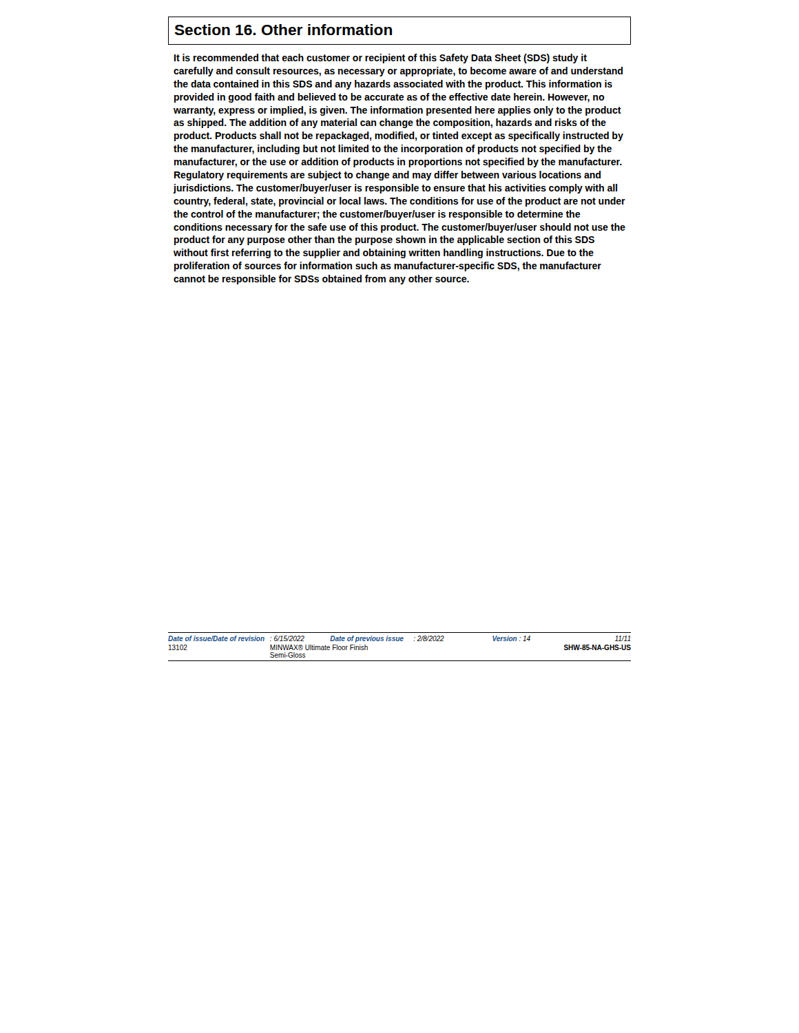Section 16. Other information
It is recommended that each customer or recipient of this Safety Data Sheet (SDS) study it carefully and consult resources, as necessary or appropriate, to become aware of and understand the data contained in this SDS and any hazards associated with the product. This information is provided in good faith and believed to be accurate as of the effective date herein. However, no warranty, express or implied, is given. The information presented here applies only to the product as shipped. The addition of any material can change the composition, hazards and risks of the product. Products shall not be repackaged, modified, or tinted except as specifically instructed by the manufacturer, including but not limited to the incorporation of products not specified by the manufacturer, or the use or addition of products in proportions not specified by the manufacturer. Regulatory requirements are subject to change and may differ between various locations and jurisdictions. The customer/buyer/user is responsible to ensure that his activities comply with all country, federal, state, provincial or local laws. The conditions for use of the product are not under the control of the manufacturer; the customer/buyer/user is responsible to determine the conditions necessary for the safe use of this product. The customer/buyer/user should not use the product for any purpose other than the purpose shown in the applicable section of this SDS without first referring to the supplier and obtaining written handling instructions. Due to the proliferation of sources for information such as manufacturer-specific SDS, the manufacturer cannot be responsible for SDSs obtained from any other source.
| Date of issue/Date of revision | : 6/15/2022 | Date of previous issue | : 2/8/2022 | Version : 14 | 11/11 |
| 13102 | MINWAX® Ultimate Floor Finish Semi-Gloss | SHW-85-NA-GHS-US |